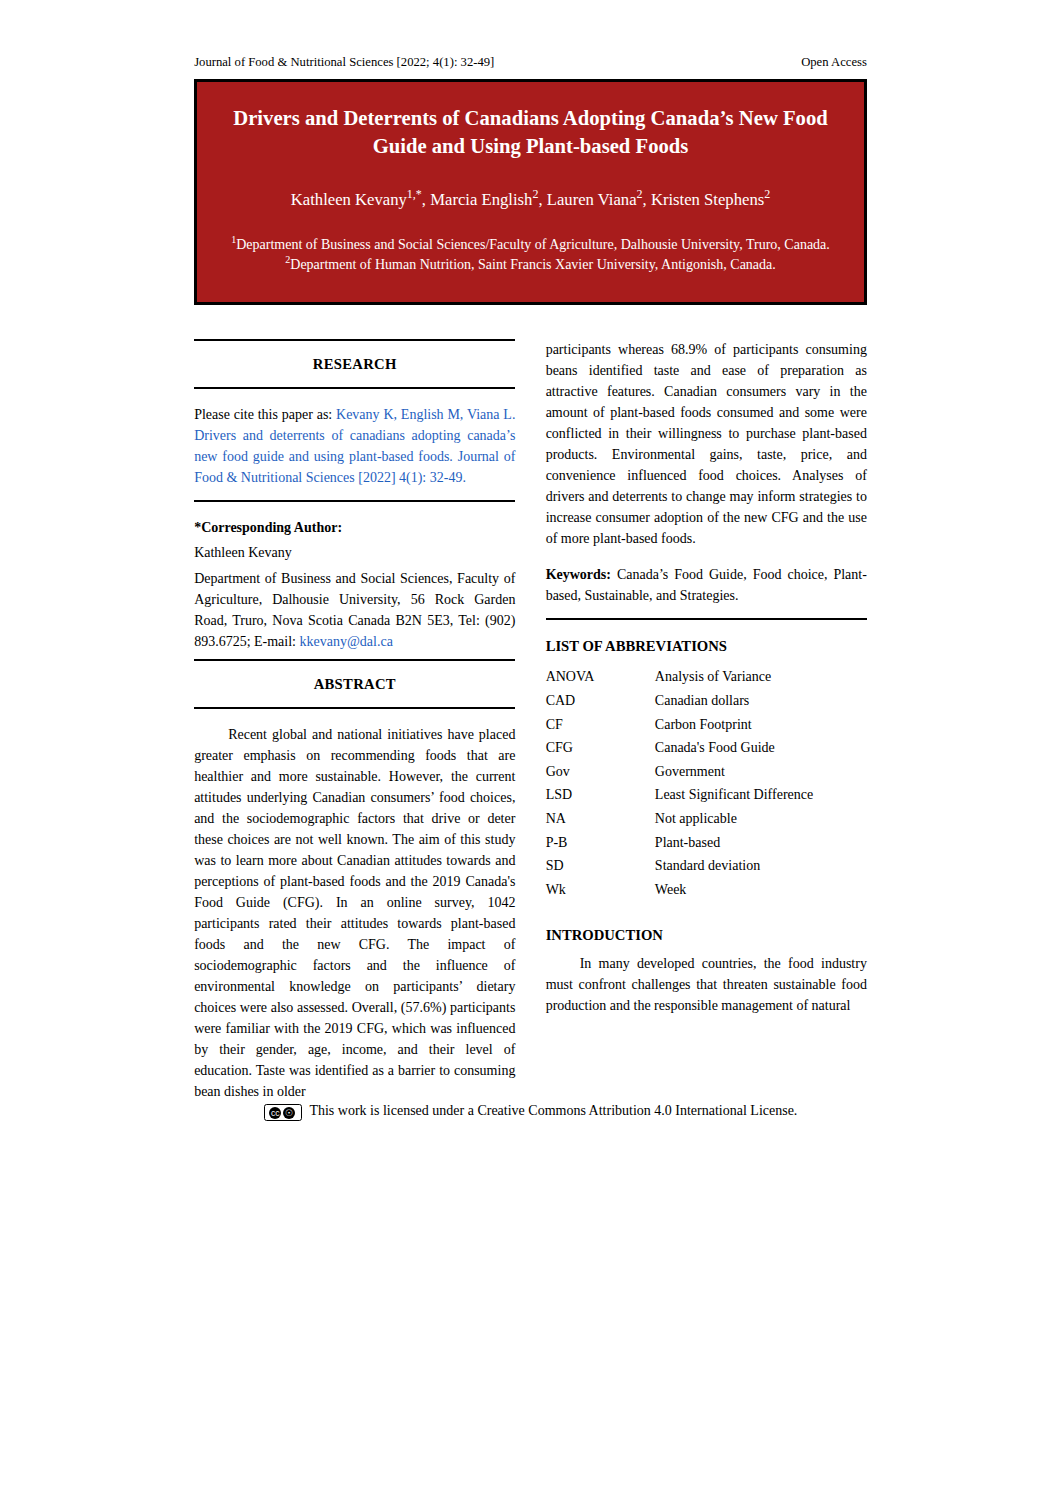Journal of Food & Nutritional Sciences [2022; 4(1): 32-49]
Open Access
Drivers and Deterrents of Canadians Adopting Canada’s New Food Guide and Using Plant-based Foods
Kathleen Kevany1,*, Marcia English2, Lauren Viana2, Kristen Stephens2
1Department of Business and Social Sciences/Faculty of Agriculture, Dalhousie University, Truro, Canada.
2Department of Human Nutrition, Saint Francis Xavier University, Antigonish, Canada.
RESEARCH
Please cite this paper as: Kevany K, English M, Viana L. Drivers and deterrents of canadians adopting canada’s new food guide and using plant-based foods. Journal of Food & Nutritional Sciences [2022] 4(1): 32-49.
*Corresponding Author:
Kathleen Kevany
Department of Business and Social Sciences, Faculty of Agriculture, Dalhousie University, 56 Rock Garden Road, Truro, Nova Scotia Canada B2N 5E3, Tel: (902) 893.6725; E-mail: kkevany@dal.ca
ABSTRACT
Recent global and national initiatives have placed greater emphasis on recommending foods that are healthier and more sustainable. However, the current attitudes underlying Canadian consumers’ food choices, and the sociodemographic factors that drive or deter these choices are not well known. The aim of this study was to learn more about Canadian attitudes towards and perceptions of plant-based foods and the 2019 Canada's Food Guide (CFG). In an online survey, 1042 participants rated their attitudes towards plant-based foods and the new CFG. The impact of sociodemographic factors and the influence of environmental knowledge on participants’ dietary choices were also assessed. Overall, (57.6%) participants were familiar with the 2019 CFG, which was influenced by their gender, age, income, and their level of education. Taste was identified as a barrier to consuming bean dishes in older
participants whereas 68.9% of participants consuming beans identified taste and ease of preparation as attractive features. Canadian consumers vary in the amount of plant-based foods consumed and some were conflicted in their willingness to purchase plant-based products. Environmental gains, taste, price, and convenience influenced food choices. Analyses of drivers and deterrents to change may inform strategies to increase consumer adoption of the new CFG and the use of more plant-based foods.
Keywords: Canada’s Food Guide, Food choice, Plant-based, Sustainable, and Strategies.
LIST OF ABBREVIATIONS
| ANOVA | Analysis of Variance |
| CAD | Canadian dollars |
| CF | Carbon Footprint |
| CFG | Canada's Food Guide |
| Gov | Government |
| LSD | Least Significant Difference |
| NA | Not applicable |
| P-B | Plant-based |
| SD | Standard deviation |
| Wk | Week |
INTRODUCTION
In many developed countries, the food industry must confront challenges that threaten sustainable food production and the responsible management of natural
cc☉This work is licensed under a Creative Commons Attribution 4.0 International License.